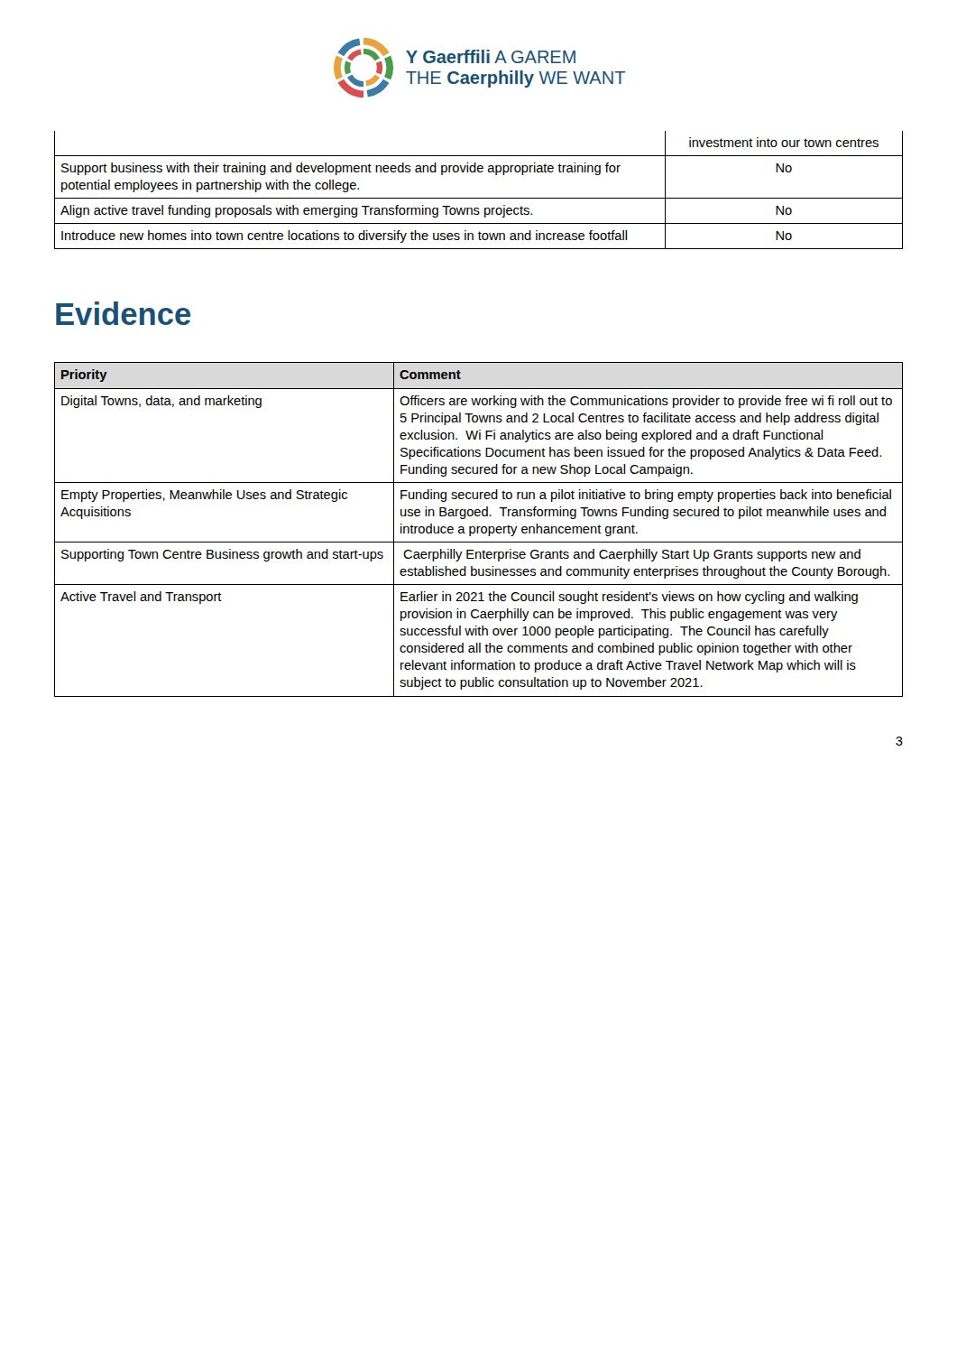Y Gaerffili A GAREM
THE Caerphilly WE WANT
| | investment into our town centres |
| Support business with their training and development needs and provide appropriate training for potential employees in partnership with the college. | No |
| Align active travel funding proposals with emerging Transforming Towns projects. | No |
| Introduce new homes into town centre locations to diversify the uses in town and increase footfall | No |
Evidence
| Priority | Comment |
| --- | --- |
| Digital Towns, data, and marketing | Officers are working with the Communications provider to provide free wi fi roll out to 5 Principal Towns and 2 Local Centres to facilitate access and help address digital exclusion. Wi Fi analytics are also being explored and a draft Functional Specifications Document has been issued for the proposed Analytics & Data Feed. Funding secured for a new Shop Local Campaign. |
| Empty Properties, Meanwhile Uses and Strategic Acquisitions | Funding secured to run a pilot initiative to bring empty properties back into beneficial use in Bargoed. Transforming Towns Funding secured to pilot meanwhile uses and introduce a property enhancement grant. |
| Supporting Town Centre Business growth and start-ups | Caerphilly Enterprise Grants and Caerphilly Start Up Grants supports new and established businesses and community enterprises throughout the County Borough. |
| Active Travel and Transport | Earlier in 2021 the Council sought resident's views on how cycling and walking provision in Caerphilly can be improved. This public engagement was very successful with over 1000 people participating. The Council has carefully considered all the comments and combined public opinion together with other relevant information to produce a draft Active Travel Network Map which will is subject to public consultation up to November 2021. |
3